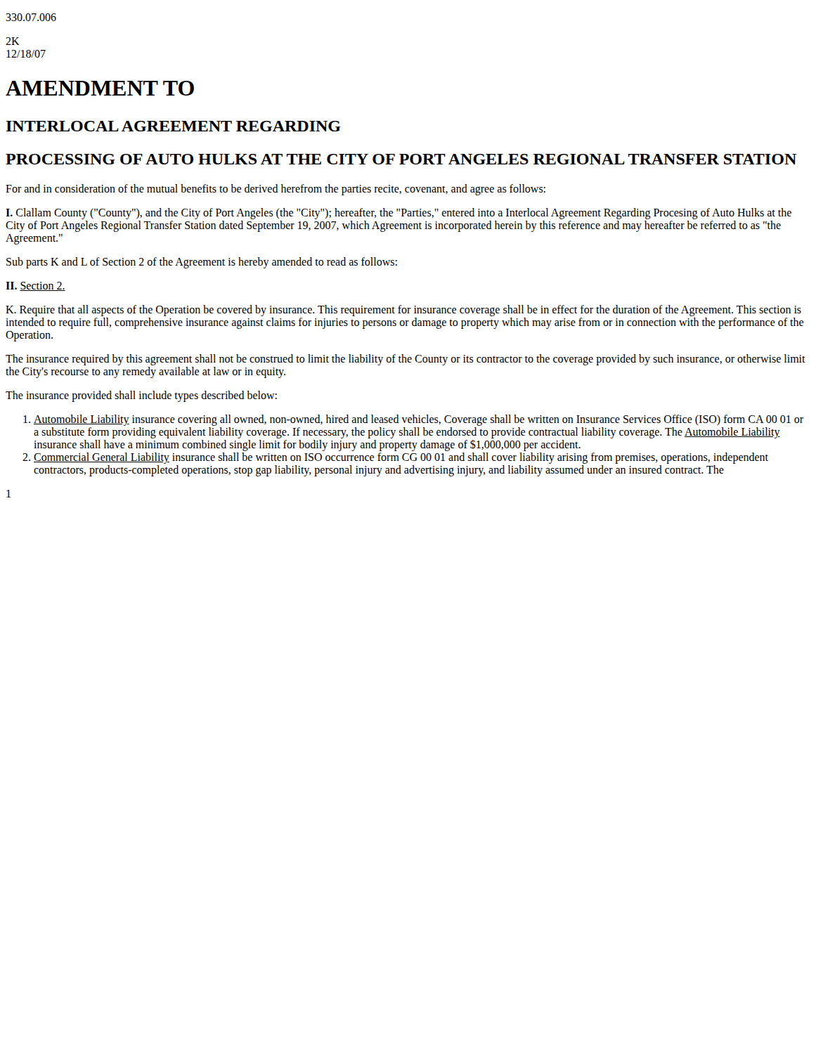330.07.006
2K
12/18/07
AMENDMENT TO
INTERLOCAL AGREEMENT REGARDING
PROCESSING OF AUTO HULKS AT THE CITY OF PORT ANGELES REGIONAL TRANSFER STATION
For and in consideration of the mutual benefits to be derived herefrom the parties recite, covenant, and agree as follows:
I. Clallam County ("County"), and the City of Port Angeles (the "City"); hereafter, the "Parties," entered into a Interlocal Agreement Regarding Procesing of Auto Hulks at the City of Port Angeles Regional Transfer Station dated September 19, 2007, which Agreement is incorporated herein by this reference and may hereafter be referred to as "the Agreement."
Sub parts K and L of Section 2 of the Agreement is hereby amended to read as follows:
II. Section 2.
K. Require that all aspects of the Operation be covered by insurance. This requirement for insurance coverage shall be in effect for the duration of the Agreement. This section is intended to require full, comprehensive insurance against claims for injuries to persons or damage to property which may arise from or in connection with the performance of the Operation.
The insurance required by this agreement shall not be construed to limit the liability of the County or its contractor to the coverage provided by such insurance, or otherwise limit the City's recourse to any remedy available at law or in equity.
The insurance provided shall include types described below:
Automobile Liability insurance covering all owned, non-owned, hired and leased vehicles, Coverage shall be written on Insurance Services Office (ISO) form CA 00 01 or a substitute form providing equivalent liability coverage. If necessary, the policy shall be endorsed to provide contractual liability coverage. The Automobile Liability insurance shall have a minimum combined single limit for bodily injury and property damage of $1,000,000 per accident.
Commercial General Liability insurance shall be written on ISO occurrence form CG 00 01 and shall cover liability arising from premises, operations, independent contractors, products-completed operations, stop gap liability, personal injury and advertising injury, and liability assumed under an insured contract. The
1